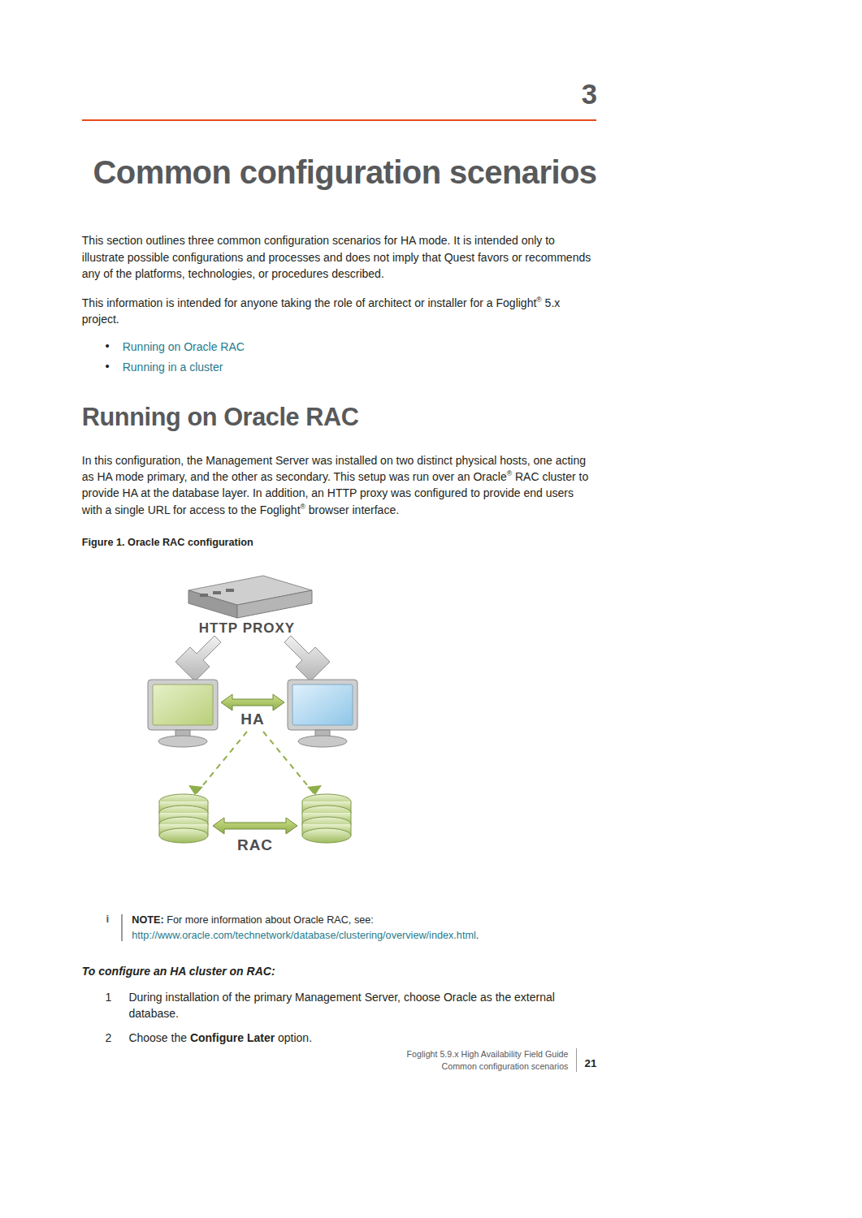3
Common configuration scenarios
This section outlines three common configuration scenarios for HA mode. It is intended only to illustrate possible configurations and processes and does not imply that Quest favors or recommends any of the platforms, technologies, or procedures described.
This information is intended for anyone taking the role of architect or installer for a Foglight® 5.x project.
Running on Oracle RAC
Running in a cluster
Running on Oracle RAC
In this configuration, the Management Server was installed on two distinct physical hosts, one acting as HA mode primary, and the other as secondary. This setup was run over an Oracle® RAC cluster to provide HA at the database layer. In addition, an HTTP proxy was configured to provide end users with a single URL for access to the Foglight® browser interface.
Figure 1. Oracle RAC configuration
HTTP PROXY HA RAC
i
NOTE: For more information about Oracle RAC, see:
http://www.oracle.com/technetwork/database/clustering/overview/index.html.
To configure an HA cluster on RAC:
During installation of the primary Management Server, choose Oracle as the external database.
Choose the Configure Later option.
Foglight 5.9.x High Availability Field Guide
Common configuration scenarios
21